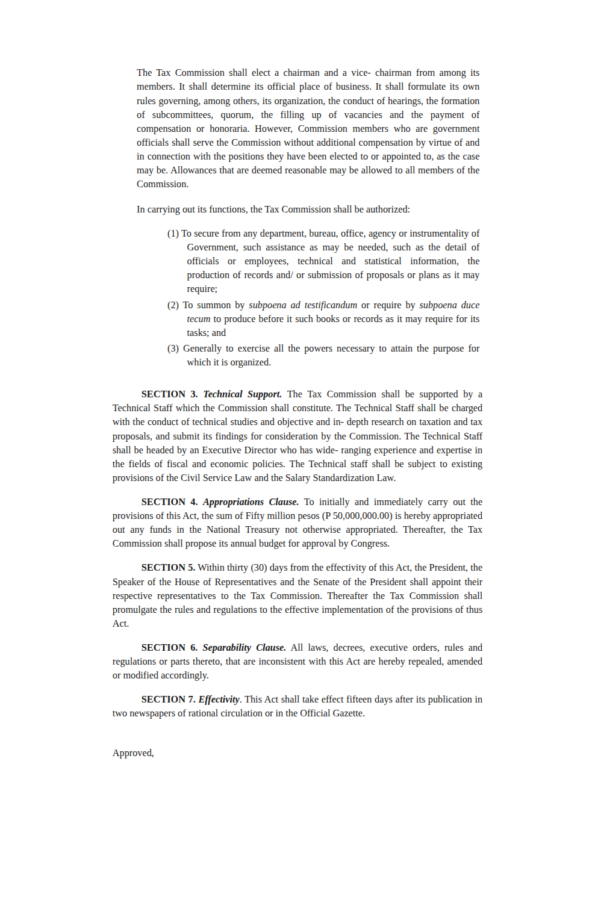The Tax Commission shall elect a chairman and a vice- chairman from among its members. It shall determine its official place of business. It shall formulate its own rules governing, among others, its organization, the conduct of hearings, the formation of subcommittees, quorum, the filling up of vacancies and the payment of compensation or honoraria. However, Commission members who are government officials shall serve the Commission without additional compensation by virtue of and in connection with the positions they have been elected to or appointed to, as the case may be. Allowances that are deemed reasonable may be allowed to all members of the Commission.
In carrying out its functions, the Tax Commission shall be authorized:
(1) To secure from any department, bureau, office, agency or instrumentality of Government, such assistance as may be needed, such as the detail of officials or employees, technical and statistical information, the production of records and/ or submission of proposals or plans as it may require;
(2) To summon by subpoena ad testificandum or require by subpoena duce tecum to produce before it such books or records as it may require for its tasks; and
(3) Generally to exercise all the powers necessary to attain the purpose for which it is organized.
SECTION 3. Technical Support. The Tax Commission shall be supported by a Technical Staff which the Commission shall constitute. The Technical Staff shall be charged with the conduct of technical studies and objective and in- depth research on taxation and tax proposals, and submit its findings for consideration by the Commission. The Technical Staff shall be headed by an Executive Director who has wide- ranging experience and expertise in the fields of fiscal and economic policies. The Technical staff shall be subject to existing provisions of the Civil Service Law and the Salary Standardization Law.
SECTION 4. Appropriations Clause. To initially and immediately carry out the provisions of this Act, the sum of Fifty million pesos (P 50,000,000.00) is hereby appropriated out any funds in the National Treasury not otherwise appropriated. Thereafter, the Tax Commission shall propose its annual budget for approval by Congress.
SECTION 5. Within thirty (30) days from the effectivity of this Act, the President, the Speaker of the House of Representatives and the Senate of the President shall appoint their respective representatives to the Tax Commission. Thereafter the Tax Commission shall promulgate the rules and regulations to the effective implementation of the provisions of thus Act.
SECTION 6. Separability Clause. All laws, decrees, executive orders, rules and regulations or parts thereto, that are inconsistent with this Act are hereby repealed, amended or modified accordingly.
SECTION 7. Effectivity. This Act shall take effect fifteen days after its publication in two newspapers of rational circulation or in the Official Gazette.
Approved,